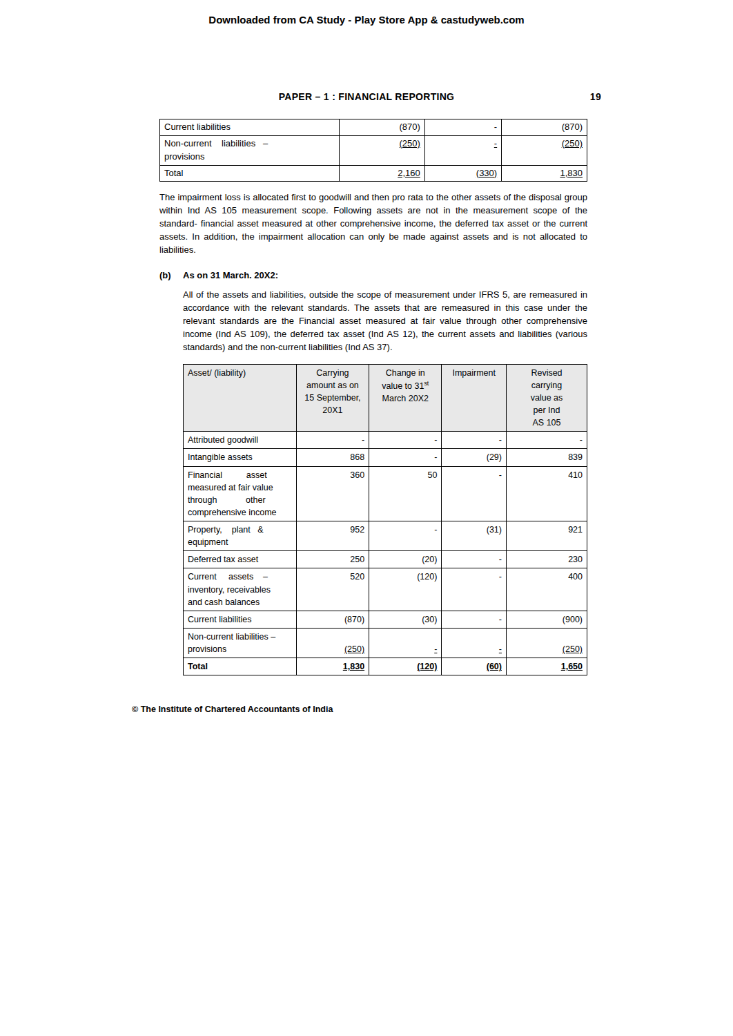Downloaded from CA Study - Play Store App & castudyweb.com
PAPER – 1 : FINANCIAL REPORTING 19
| Current liabilities | (870) | - | (870) |
| Non-current liabilities – provisions | (250) | - | (250) |
| Total | 2,160 | (330) | 1,830 |
The impairment loss is allocated first to goodwill and then pro rata to the other assets of the disposal group within Ind AS 105 measurement scope. Following assets are not in the measurement scope of the standard- financial asset measured at other comprehensive income, the deferred tax asset or the current assets. In addition, the impairment allocation can only be made against assets and is not allocated to liabilities.
(b)
As on 31 March. 20X2:
All of the assets and liabilities, outside the scope of measurement under IFRS 5, are remeasured in accordance with the relevant standards. The assets that are remeasured in this case under the relevant standards are the Financial asset measured at fair value through other comprehensive income (Ind AS 109), the deferred tax asset (Ind AS 12), the current assets and liabilities (various standards) and the non-current liabilities (Ind AS 37).
| Asset/ (liability) | Carrying amount as on 15 September, 20X1 | Change in value to 31 st March 20X2 | Impairment | Revised carrying value as per Ind AS 105 |
| --- | --- | --- | --- | --- |
| Attributed goodwill | - | - | - | - |
| Intangible assets | 868 | - | (29) | 839 |
| Financial asset measured at fair value through other comprehensive income | 360 | 50 | - | 410 |
| Property, plant & equipment | 952 | - | (31) | 921 |
| Deferred tax asset | 250 | (20) | - | 230 |
| Current assets – inventory, receivables and cash balances | 520 | (120) | - | 400 |
| Current liabilities | (870) | (30) | - | (900) |
| Non-current liabilities – provisions | (250) | - | - | (250) |
| Total | 1,830 | (120) | (60) | 1,650 |
© The Institute of Chartered Accountants of India